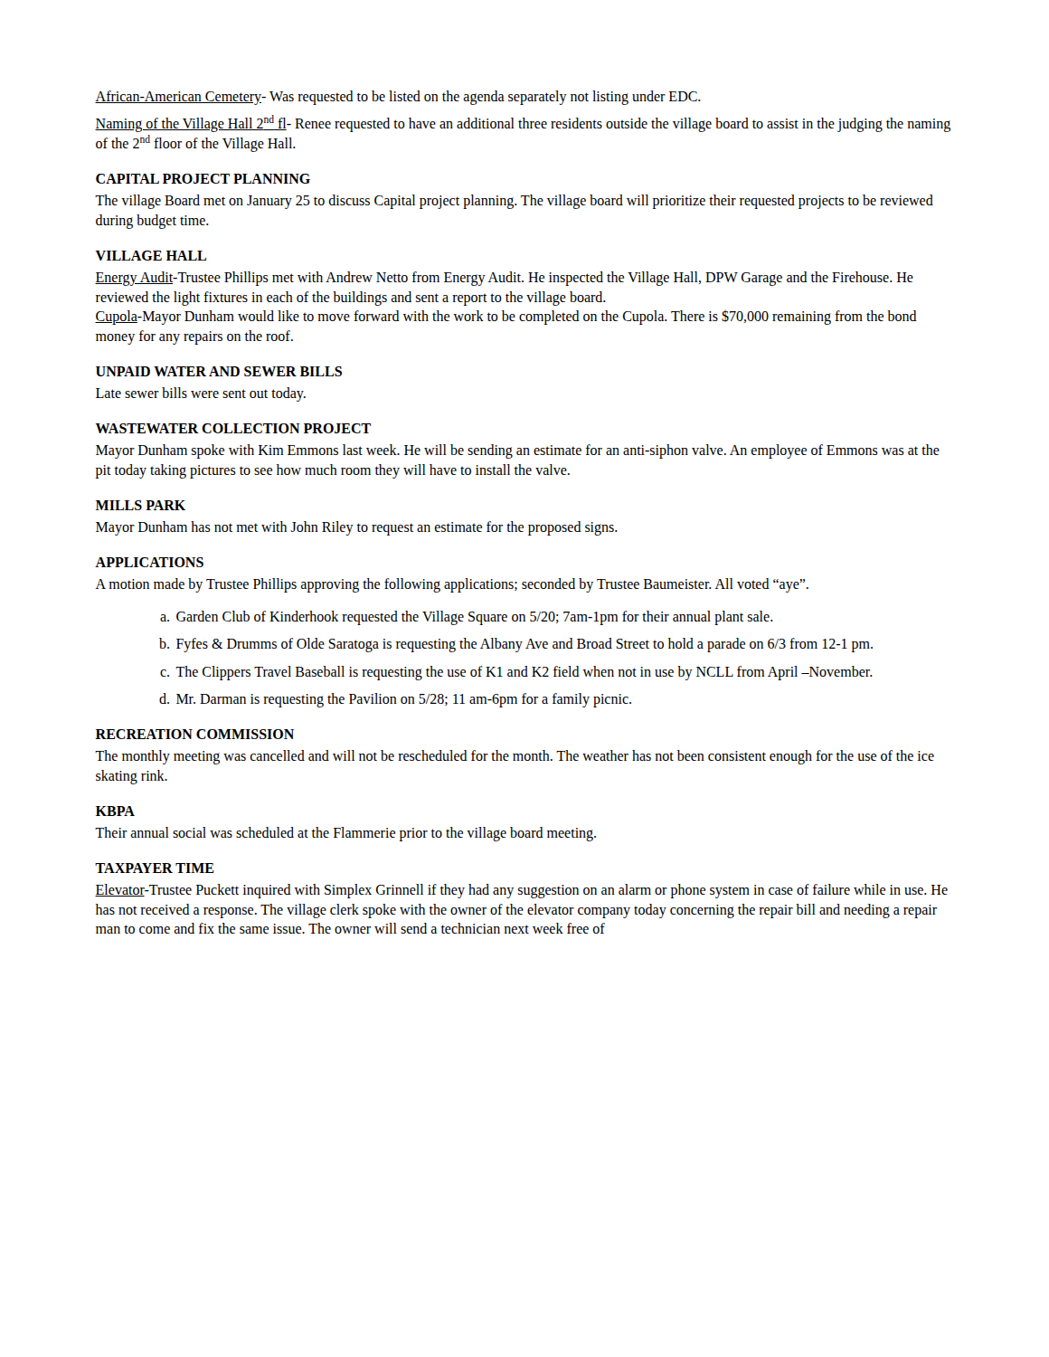African-American Cemetery- Was requested to be listed on the agenda separately not listing under EDC.
Naming of the Village Hall 2nd fl- Renee requested to have an additional three residents outside the village board to assist in the judging the naming of the 2nd floor of the Village Hall.
Capital Project Planning
The village Board met on January 25 to discuss Capital project planning. The village board will prioritize their requested projects to be reviewed during budget time.
Village Hall
Energy Audit-Trustee Phillips met with Andrew Netto from Energy Audit. He inspected the Village Hall, DPW Garage and the Firehouse. He reviewed the light fixtures in each of the buildings and sent a report to the village board.
Cupola-Mayor Dunham would like to move forward with the work to be completed on the Cupola. There is $70,000 remaining from the bond money for any repairs on the roof.
Unpaid Water and Sewer Bills
Late sewer bills were sent out today.
Wastewater Collection Project
Mayor Dunham spoke with Kim Emmons last week. He will be sending an estimate for an anti-siphon valve. An employee of Emmons was at the pit today taking pictures to see how much room they will have to install the valve.
Mills Park
Mayor Dunham has not met with John Riley to request an estimate for the proposed signs.
Applications
A motion made by Trustee Phillips approving the following applications; seconded by Trustee Baumeister. All voted “aye”.
Garden Club of Kinderhook requested the Village Square on 5/20; 7am-1pm for their annual plant sale.
Fyfes & Drumms of Olde Saratoga is requesting the Albany Ave and Broad Street to hold a parade on 6/3 from 12-1 pm.
The Clippers Travel Baseball is requesting the use of K1 and K2 field when not in use by NCLL from April –November.
Mr. Darman is requesting the Pavilion on 5/28; 11 am-6pm for a family picnic.
Recreation Commission
The monthly meeting was cancelled and will not be rescheduled for the month. The weather has not been consistent enough for the use of the ice skating rink.
KBPA
Their annual social was scheduled at the Flammerie prior to the village board meeting.
Taxpayer Time
Elevator-Trustee Puckett inquired with Simplex Grinnell if they had any suggestion on an alarm or phone system in case of failure while in use. He has not received a response. The village clerk spoke with the owner of the elevator company today concerning the repair bill and needing a repair man to come and fix the same issue. The owner will send a technician next week free of